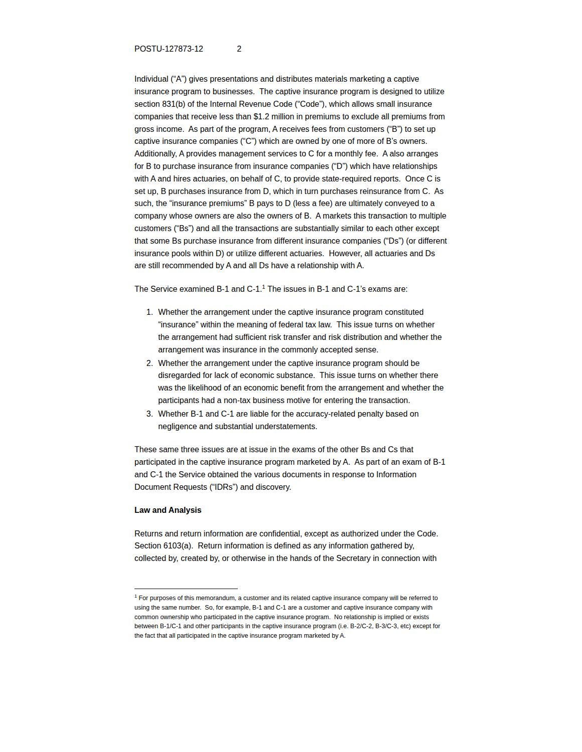POSTU-127873-12 2
Individual (“A”) gives presentations and distributes materials marketing a captive insurance program to businesses. The captive insurance program is designed to utilize section 831(b) of the Internal Revenue Code (“Code”), which allows small insurance companies that receive less than $1.2 million in premiums to exclude all premiums from gross income. As part of the program, A receives fees from customers (“B”) to set up captive insurance companies (“C”) which are owned by one of more of B’s owners. Additionally, A provides management services to C for a monthly fee. A also arranges for B to purchase insurance from insurance companies (“D”) which have relationships with A and hires actuaries, on behalf of C, to provide state-required reports. Once C is set up, B purchases insurance from D, which in turn purchases reinsurance from C. As such, the “insurance premiums” B pays to D (less a fee) are ultimately conveyed to a company whose owners are also the owners of B. A markets this transaction to multiple customers (“Bs”) and all the transactions are substantially similar to each other except that some Bs purchase insurance from different insurance companies (“Ds”) (or different insurance pools within D) or utilize different actuaries. However, all actuaries and Ds are still recommended by A and all Ds have a relationship with A.
The Service examined B-1 and C-1.1 The issues in B-1 and C-1’s exams are:
Whether the arrangement under the captive insurance program constituted “insurance” within the meaning of federal tax law. This issue turns on whether the arrangement had sufficient risk transfer and risk distribution and whether the arrangement was insurance in the commonly accepted sense.
Whether the arrangement under the captive insurance program should be disregarded for lack of economic substance. This issue turns on whether there was the likelihood of an economic benefit from the arrangement and whether the participants had a non-tax business motive for entering the transaction.
Whether B-1 and C-1 are liable for the accuracy-related penalty based on negligence and substantial understatements.
These same three issues are at issue in the exams of the other Bs and Cs that participated in the captive insurance program marketed by A. As part of an exam of B-1 and C-1 the Service obtained the various documents in response to Information Document Requests (“IDRs”) and discovery.
Law and Analysis
Returns and return information are confidential, except as authorized under the Code. Section 6103(a). Return information is defined as any information gathered by, collected by, created by, or otherwise in the hands of the Secretary in connection with
1 For purposes of this memorandum, a customer and its related captive insurance company will be referred to using the same number. So, for example, B-1 and C-1 are a customer and captive insurance company with common ownership who participated in the captive insurance program. No relationship is implied or exists between B-1/C-1 and other participants in the captive insurance program (i.e. B-2/C-2, B-3/C-3, etc) except for the fact that all participated in the captive insurance program marketed by A.